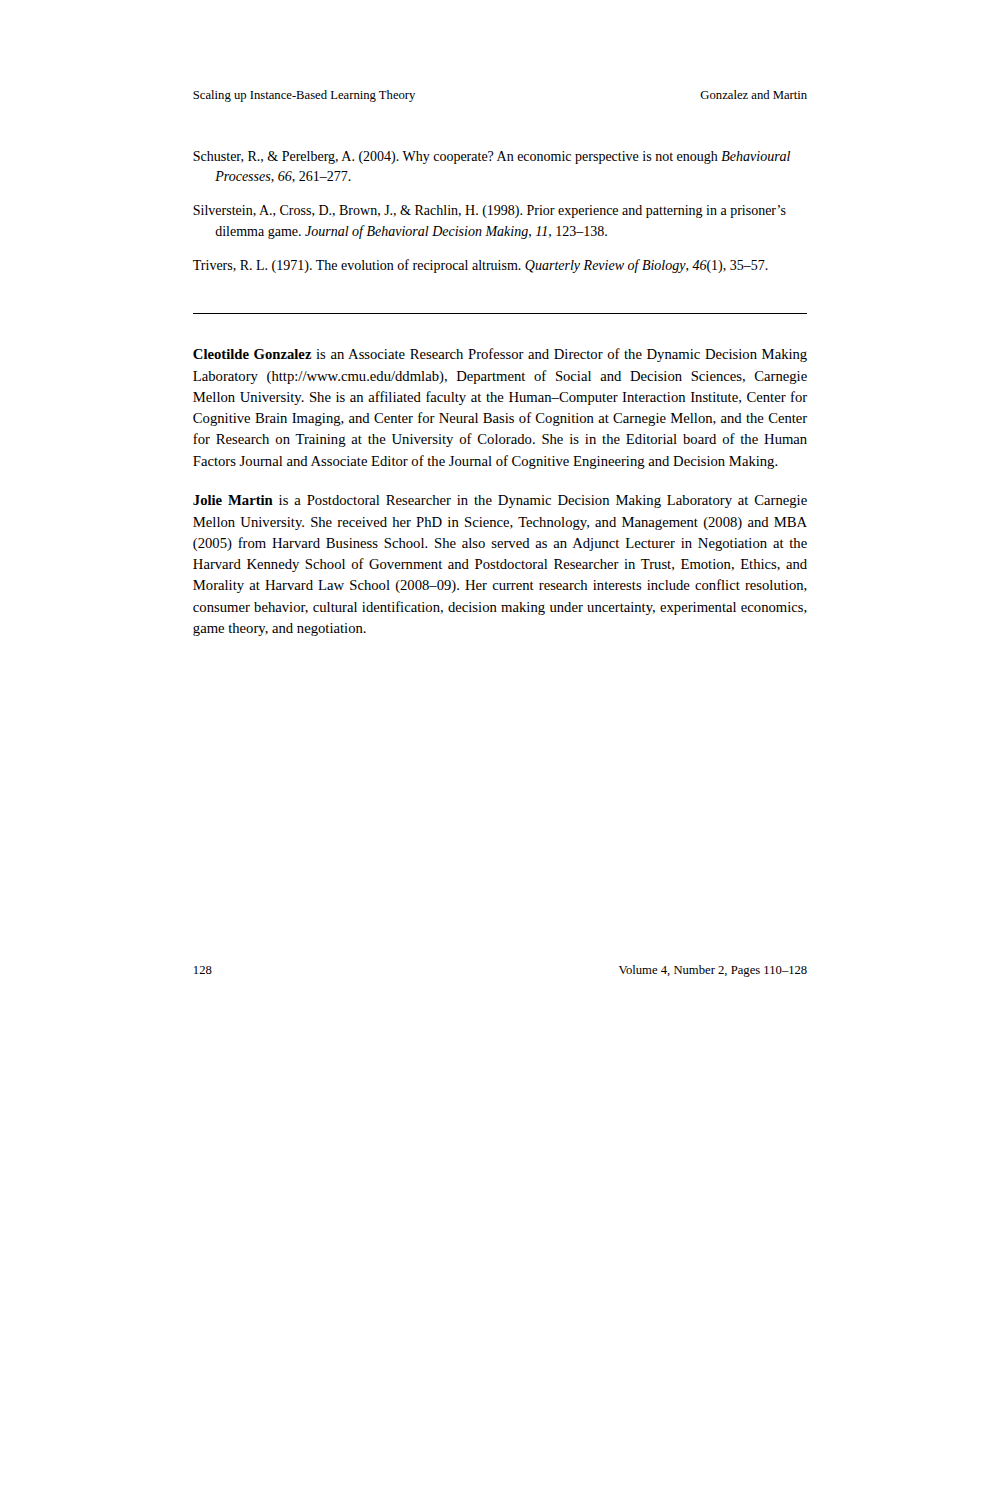Scaling up Instance-Based Learning Theory Gonzalez and Martin
Schuster, R., & Perelberg, A. (2004). Why cooperate? An economic perspective is not enough Behavioural Processes, 66, 261–277.
Silverstein, A., Cross, D., Brown, J., & Rachlin, H. (1998). Prior experience and patterning in a prisoner’s dilemma game. Journal of Behavioral Decision Making, 11, 123–138.
Trivers, R. L. (1971). The evolution of reciprocal altruism. Quarterly Review of Biology, 46(1), 35–57.
Cleotilde Gonzalez is an Associate Research Professor and Director of the Dynamic Decision Making Laboratory (http://www.cmu.edu/ddmlab), Department of Social and Decision Sciences, Carnegie Mellon University. She is an affiliated faculty at the Human–Computer Interaction Institute, Center for Cognitive Brain Imaging, and Center for Neural Basis of Cognition at Carnegie Mellon, and the Center for Research on Training at the University of Colorado. She is in the Editorial board of the Human Factors Journal and Associate Editor of the Journal of Cognitive Engineering and Decision Making.
Jolie Martin is a Postdoctoral Researcher in the Dynamic Decision Making Laboratory at Carnegie Mellon University. She received her PhD in Science, Technology, and Management (2008) and MBA (2005) from Harvard Business School. She also served as an Adjunct Lecturer in Negotiation at the Harvard Kennedy School of Government and Postdoctoral Researcher in Trust, Emotion, Ethics, and Morality at Harvard Law School (2008–09). Her current research interests include conflict resolution, consumer behavior, cultural identification, decision making under uncertainty, experimental economics, game theory, and negotiation.
128 Volume 4, Number 2, Pages 110–128